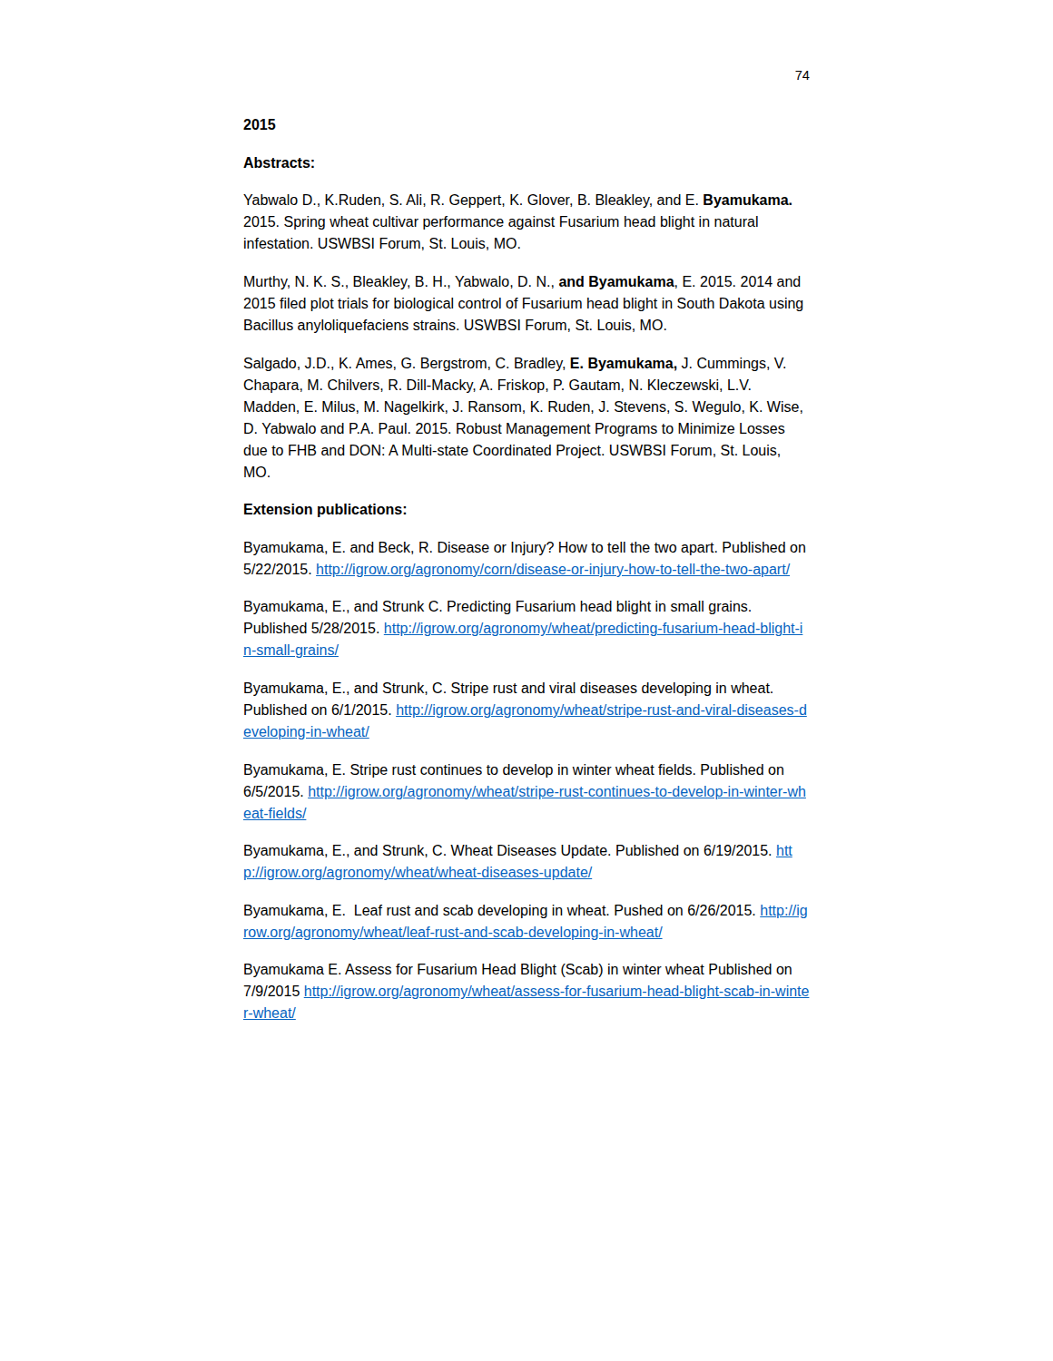74
2015
Abstracts:
Yabwalo D., K.Ruden, S. Ali, R. Geppert, K. Glover, B. Bleakley, and E. Byamukama. 2015. Spring wheat cultivar performance against Fusarium head blight in natural infestation. USWBSI Forum, St. Louis, MO.
Murthy, N. K. S., Bleakley, B. H., Yabwalo, D. N., and Byamukama, E. 2015. 2014 and 2015 filed plot trials for biological control of Fusarium head blight in South Dakota using Bacillus anyloliquefaciens strains. USWBSI Forum, St. Louis, MO.
Salgado, J.D., K. Ames, G. Bergstrom, C. Bradley, E. Byamukama, J. Cummings, V. Chapara, M. Chilvers, R. Dill-Macky, A. Friskop, P. Gautam, N. Kleczewski, L.V. Madden, E. Milus, M. Nagelkirk, J. Ransom, K. Ruden, J. Stevens, S. Wegulo, K. Wise, D. Yabwalo and P.A. Paul. 2015. Robust Management Programs to Minimize Losses due to FHB and DON: A Multi-state Coordinated Project. USWBSI Forum, St. Louis, MO.
Extension publications:
Byamukama, E. and Beck, R. Disease or Injury? How to tell the two apart. Published on 5/22/2015. http://igrow.org/agronomy/corn/disease-or-injury-how-to-tell-the-two-apart/
Byamukama, E., and Strunk C. Predicting Fusarium head blight in small grains. Published 5/28/2015. http://igrow.org/agronomy/wheat/predicting-fusarium-head-blight-in-small-grains/
Byamukama, E., and Strunk, C. Stripe rust and viral diseases developing in wheat. Published on 6/1/2015. http://igrow.org/agronomy/wheat/stripe-rust-and-viral-diseases-developing-in-wheat/
Byamukama, E. Stripe rust continues to develop in winter wheat fields. Published on 6/5/2015. http://igrow.org/agronomy/wheat/stripe-rust-continues-to-develop-in-winter-wheat-fields/
Byamukama, E., and Strunk, C. Wheat Diseases Update. Published on 6/19/2015. http://igrow.org/agronomy/wheat/wheat-diseases-update/
Byamukama, E. Leaf rust and scab developing in wheat. Pushed on 6/26/2015. http://igrow.org/agronomy/wheat/leaf-rust-and-scab-developing-in-wheat/
Byamukama E. Assess for Fusarium Head Blight (Scab) in winter wheat Published on 7/9/2015 http://igrow.org/agronomy/wheat/assess-for-fusarium-head-blight-scab-in-winter-wheat/